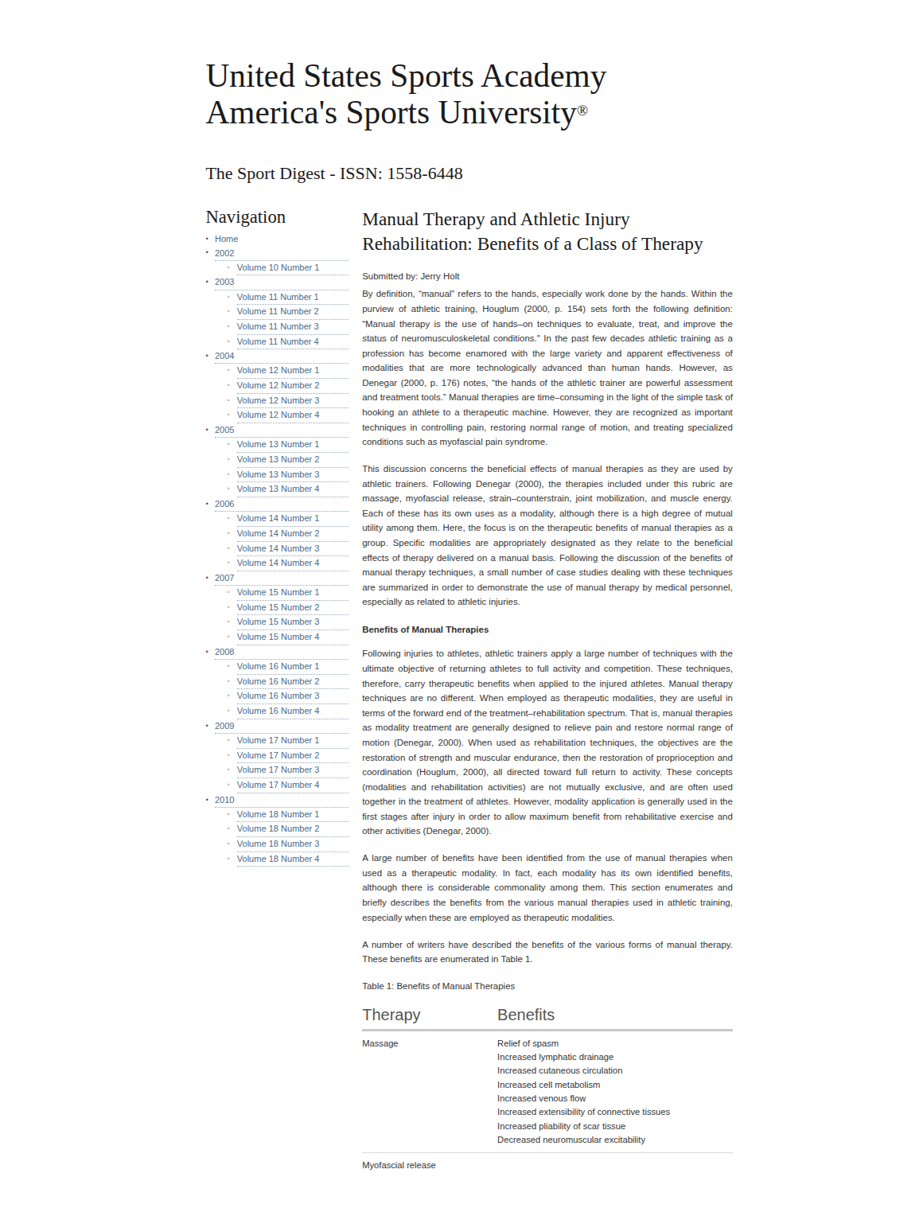United States Sports Academy
America's Sports University®
The Sport Digest - ISSN: 1558-6448
Navigation
Home
2002
Volume 10 Number 1
2003
Volume 11 Number 1
Volume 11 Number 2
Volume 11 Number 3
Volume 11 Number 4
2004
Volume 12 Number 1
Volume 12 Number 2
Volume 12 Number 3
Volume 12 Number 4
2005
Volume 13 Number 1
Volume 13 Number 2
Volume 13 Number 3
Volume 13 Number 4
2006
Volume 14 Number 1
Volume 14 Number 2
Volume 14 Number 3
Volume 14 Number 4
2007
Volume 15 Number 1
Volume 15 Number 2
Volume 15 Number 3
Volume 15 Number 4
2008
Volume 16 Number 1
Volume 16 Number 2
Volume 16 Number 3
Volume 16 Number 4
2009
Volume 17 Number 1
Volume 17 Number 2
Volume 17 Number 3
Volume 17 Number 4
2010
Volume 18 Number 1
Volume 18 Number 2
Volume 18 Number 3
Volume 18 Number 4
Manual Therapy and Athletic Injury Rehabilitation: Benefits of a Class of Therapy
Submitted by: Jerry Holt
By definition, “manual” refers to the hands, especially work done by the hands. Within the purview of athletic training, Houglum (2000, p. 154) sets forth the following definition: “Manual therapy is the use of hands–on techniques to evaluate, treat, and improve the status of neuromusculoskeletal conditions." In the past few decades athletic training as a profession has become enamored with the large variety and apparent effectiveness of modalities that are more technologically advanced than human hands. However, as Denegar (2000, p. 176) notes, “the hands of the athletic trainer are powerful assessment and treatment tools.” Manual therapies are time–consuming in the light of the simple task of hooking an athlete to a therapeutic machine. However, they are recognized as important techniques in controlling pain, restoring normal range of motion, and treating specialized conditions such as myofascial pain syndrome.
This discussion concerns the beneficial effects of manual therapies as they are used by athletic trainers. Following Denegar (2000), the therapies included under this rubric are massage, myofascial release, strain–counterstrain, joint mobilization, and muscle energy. Each of these has its own uses as a modality, although there is a high degree of mutual utility among them. Here, the focus is on the therapeutic benefits of manual therapies as a group. Specific modalities are appropriately designated as they relate to the beneficial effects of therapy delivered on a manual basis. Following the discussion of the benefits of manual therapy techniques, a small number of case studies dealing with these techniques are summarized in order to demonstrate the use of manual therapy by medical personnel, especially as related to athletic injuries.
Benefits of Manual Therapies
Following injuries to athletes, athletic trainers apply a large number of techniques with the ultimate objective of returning athletes to full activity and competition. These techniques, therefore, carry therapeutic benefits when applied to the injured athletes. Manual therapy techniques are no different. When employed as therapeutic modalities, they are useful in terms of the forward end of the treatment–rehabilitation spectrum. That is, manual therapies as modality treatment are generally designed to relieve pain and restore normal range of motion (Denegar, 2000). When used as rehabilitation techniques, the objectives are the restoration of strength and muscular endurance, then the restoration of proprioception and coordination (Houglum, 2000), all directed toward full return to activity. These concepts (modalities and rehabilitation activities) are not mutually exclusive, and are often used together in the treatment of athletes. However, modality application is generally used in the first stages after injury in order to allow maximum benefit from rehabilitative exercise and other activities (Denegar, 2000).
A large number of benefits have been identified from the use of manual therapies when used as a therapeutic modality. In fact, each modality has its own identified benefits, although there is considerable commonality among them. This section enumerates and briefly describes the benefits from the various manual therapies used in athletic training, especially when these are employed as therapeutic modalities.
A number of writers have described the benefits of the various forms of manual therapy. These benefits are enumerated in Table 1.
Table 1: Benefits of Manual Therapies
| Therapy | Benefits |
| --- | --- |
| Massage | Relief of spasm Increased lymphatic drainage Increased cutaneous circulation Increased cell metabolism Increased venous flow Increased extensibility of connective tissues Increased pliability of scar tissue Decreased neuromuscular excitability |
| Myofascial release | |